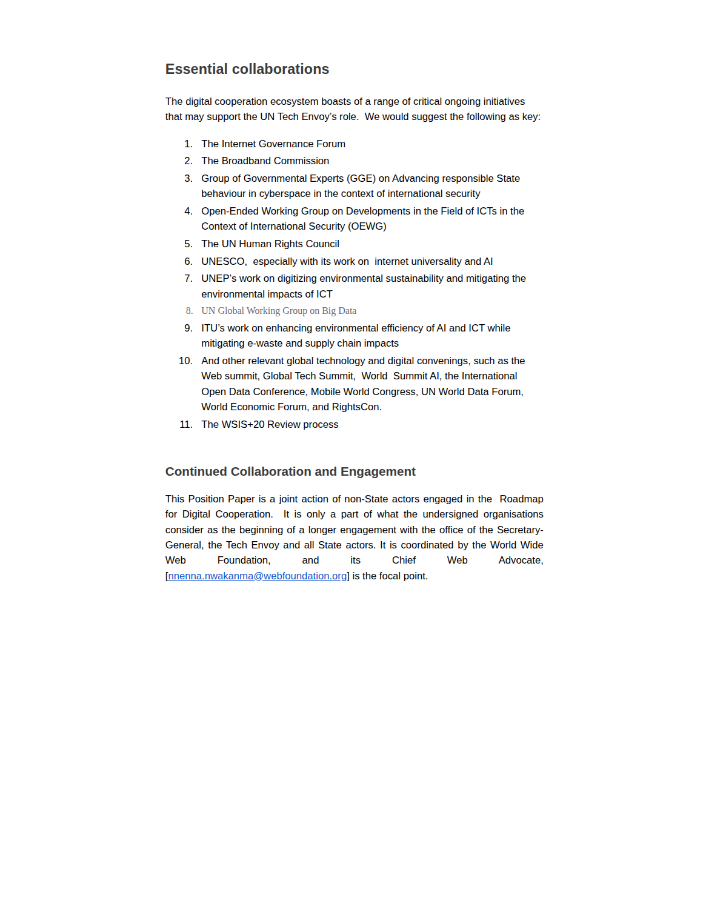Essential collaborations
The digital cooperation ecosystem boasts of a range of critical ongoing initiatives that may support the UN Tech Envoy’s role. We would suggest the following as key:
The Internet Governance Forum
The Broadband Commission
Group of Governmental Experts (GGE) on Advancing responsible State behaviour in cyberspace in the context of international security
Open-Ended Working Group on Developments in the Field of ICTs in the Context of International Security (OEWG)
The UN Human Rights Council
UNESCO, especially with its work on internet universality and AI
UNEP’s work on digitizing environmental sustainability and mitigating the environmental impacts of ICT
UN Global Working Group on Big Data
ITU’s work on enhancing environmental efficiency of AI and ICT while mitigating e-waste and supply chain impacts
And other relevant global technology and digital convenings, such as the Web summit, Global Tech Summit, World Summit AI, the International Open Data Conference, Mobile World Congress, UN World Data Forum, World Economic Forum, and RightsCon.
The WSIS+20 Review process
Continued Collaboration and Engagement
This Position Paper is a joint action of non-State actors engaged in the Roadmap for Digital Cooperation. It is only a part of what the undersigned organisations consider as the beginning of a longer engagement with the office of the Secretary-General, the Tech Envoy and all State actors. It is coordinated by the World Wide Web Foundation, and its Chief Web Advocate, [nnenna.nwakanma@webfoundation.org] is the focal point.